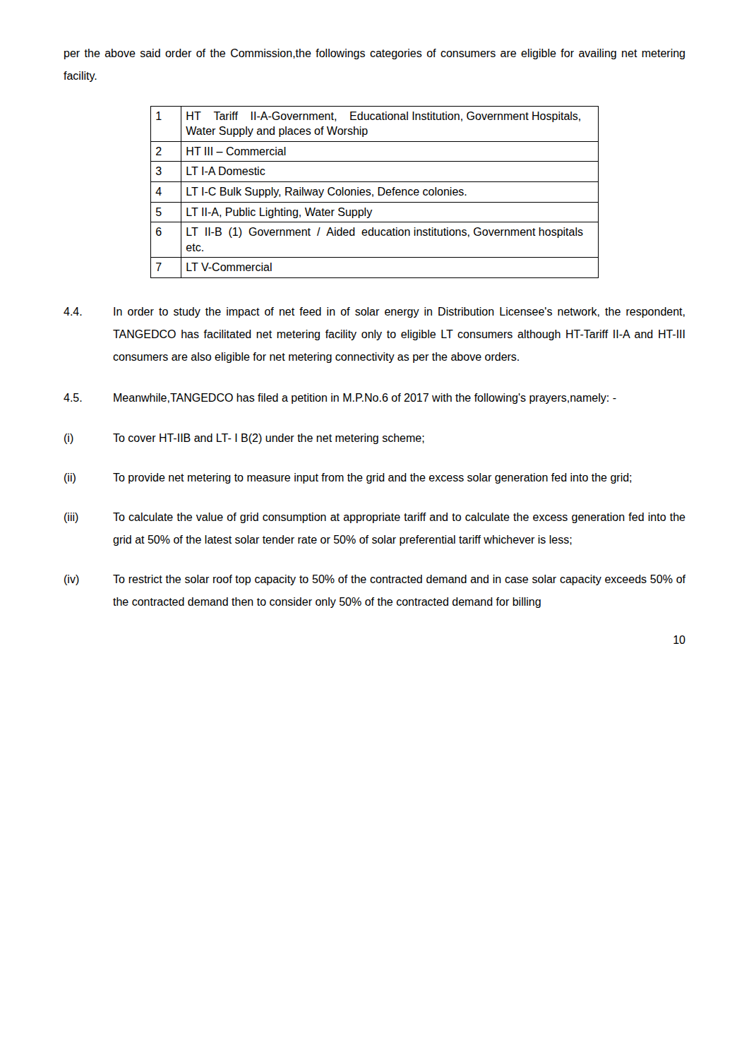per the above said order of the Commission,the followings categories of consumers are eligible for availing net metering facility.
| 1 | HT Tariff II-A-Government, Educational Institution, Government Hospitals, Water Supply and places of Worship |
| 2 | HT III – Commercial |
| 3 | LT I-A Domestic |
| 4 | LT I-C Bulk Supply, Railway Colonies, Defence colonies. |
| 5 | LT II-A, Public Lighting, Water Supply |
| 6 | LT II-B (1) Government / Aided education institutions, Government hospitals etc. |
| 7 | LT V-Commercial |
4.4.
In order to study the impact of net feed in of solar energy in Distribution Licensee's network, the respondent, TANGEDCO has facilitated net metering facility only to eligible LT consumers although HT-Tariff II-A and HT-III consumers are also eligible for net metering connectivity as per the above orders.
4.5.
Meanwhile,TANGEDCO has filed a petition in M.P.No.6 of 2017 with the following's prayers,namely: -
(i) To cover HT-IIB and LT- I B(2) under the net metering scheme;
(ii) To provide net metering to measure input from the grid and the excess solar generation fed into the grid;
(iii) To calculate the value of grid consumption at appropriate tariff and to calculate the excess generation fed into the grid at 50% of the latest solar tender rate or 50% of solar preferential tariff whichever is less;
(iv) To restrict the solar roof top capacity to 50% of the contracted demand and in case solar capacity exceeds 50% of the contracted demand then to consider only 50% of the contracted demand for billing
10